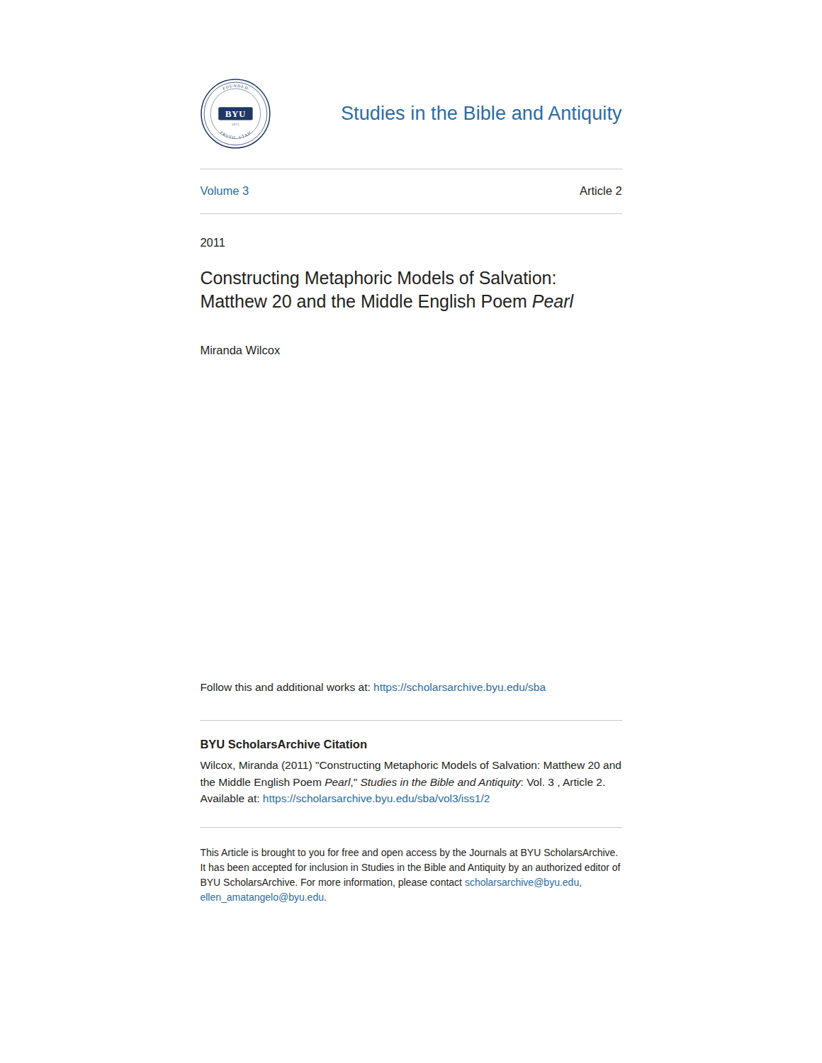BYU 1875 FOUNDED PROVO, UTAH
Studies in the Bible and Antiquity
Volume 3
Article 2
2011
Constructing Metaphoric Models of Salvation: Matthew 20 and the Middle English Poem Pearl
Miranda Wilcox
Follow this and additional works at: https://scholarsarchive.byu.edu/sba
BYU ScholarsArchive Citation
Wilcox, Miranda (2011) "Constructing Metaphoric Models of Salvation: Matthew 20 and the Middle English Poem Pearl," Studies in the Bible and Antiquity: Vol. 3 , Article 2.
Available at: https://scholarsarchive.byu.edu/sba/vol3/iss1/2
This Article is brought to you for free and open access by the Journals at BYU ScholarsArchive. It has been accepted for inclusion in Studies in the Bible and Antiquity by an authorized editor of BYU ScholarsArchive. For more information, please contact scholarsarchive@byu.edu, ellen_amatangelo@byu.edu.